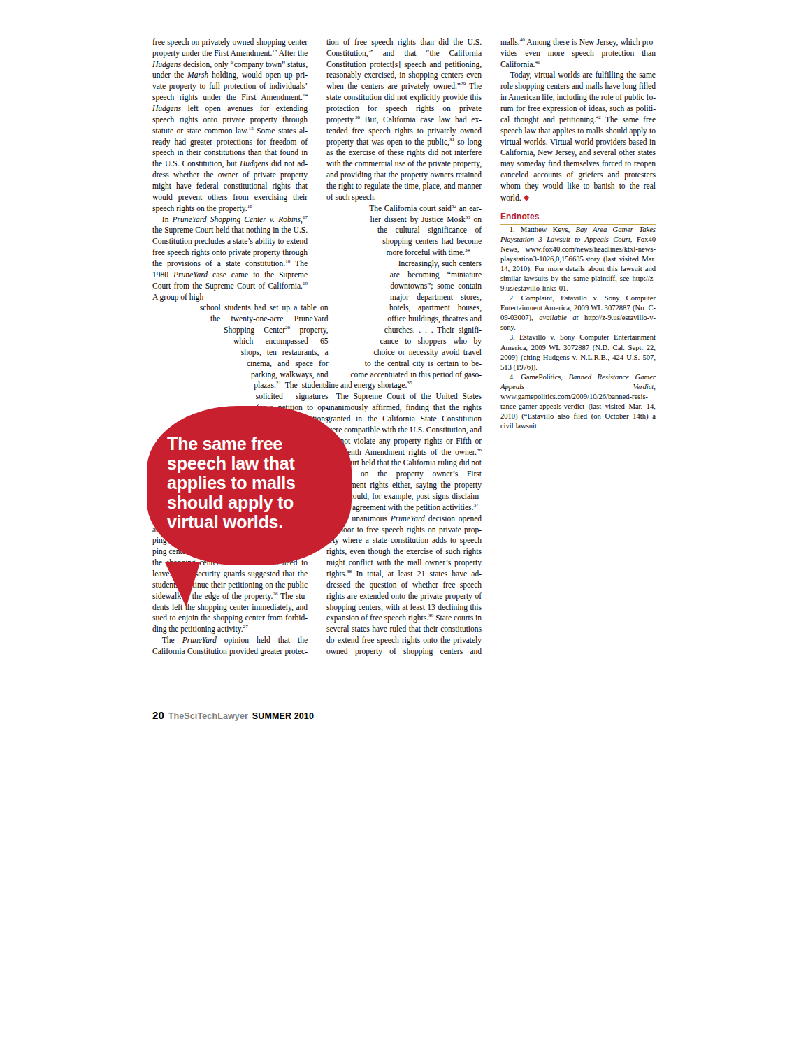The same free speech law that applies to malls should apply to virtual worlds.
free speech on privately owned shopping center property under the First Amendment.13 After the Hudgens decision, only “company town” status, under the Marsh holding, would open up private property to full protection of individuals’ speech rights under the First Amendment.14 Hudgens left open avenues for extending speech rights onto private property through statute or state common law.15 Some states already had greater protections for freedom of speech in their constitutions than that found in the U.S. Constitution, but Hudgens did not address whether the owner of private property might have federal constitutional rights that would prevent others from exercising their speech rights on the property.16
In PruneYard Shopping Center v. Robins,17 the Supreme Court held that nothing in the U.S. Constitution precludes a state’s ability to extend free speech rights onto private property through the provisions of a state constitution.18 The 1980 PruneYard case came to the Supreme Court from the Supreme Court of California.19 A group of high
school students had set up a table on the twenty-one-acre PruneYard Shopping Center20 property, which encompassed 65 shops, ten restaurants, a cinema, and space for parking, walkways, and plazas.21 The students solicited signatures for a petition to oppose a United Nations resolution against “Zionism.”22 They intended to send this petition to the White House in Washington, D.C.23 The court record indicated that their activities were peaceful and that nobody complained to the property owners about the students’ petitioning activities at the shopping center.24 Security personnel at the shopping center told the students they were violating the shopping center rules and would need to leave.25 The security guards suggested that the students continue their petitioning on the public sidewalk at the edge of the property.26 The students left the shopping center immediately, and sued to enjoin the shopping center from forbidding the petitioning activity.27
The PruneYard opinion held that the California Constitution provided greater protection of free speech rights than did the U.S. Constitution,28 and that “the California Constitution protect[s] speech and petitioning, reasonably exercised, in shopping centers even when the centers are privately owned.”29 The state constitution did not explicitly provide this protection for speech rights on private property.30 But, California case law had extended free speech rights to privately owned property that was open to the public,31 so long as the exercise of these rights did not interfere with the commercial use of the private property, and providing that the property owners retained the right to regulate the time, place, and manner of such speech.
The California court said32 an earlier dissent by Justice Mosk33 on the cultural significance of shopping centers had become more forceful with time.34
Increasingly, such centers are becoming “miniature downtowns”; some contain major department stores, hotels, apartment houses, office buildings, theatres and churches. . . . Their significance to shoppers who by choice or necessity avoid travel to the central city is certain to become accentuated in this period of gasoline and energy shortage.35
The Supreme Court of the United States unanimously affirmed, finding that the rights granted in the California State Constitution were compatible with the U.S. Constitution, and did not violate any property rights or Fifth or Fourteenth Amendment rights of the owner.36 The Court held that the California ruling did not infringe on the property owner’s First Amendment rights either, saying the property owner could, for example, post signs disclaiming any agreement with the petition activities.37
The unanimous PruneYard decision opened the door to free speech rights on private property where a state constitution adds to speech rights, even though the exercise of such rights might conflict with the mall owner’s property rights.38 In total, at least 21 states have addressed the question of whether free speech rights are extended onto the private property of shopping centers, with at least 13 declining this expansion of free speech rights.39 State courts in several states have ruled that their constitutions do extend free speech rights onto the privately owned property of shopping centers and malls.40 Among these is New Jersey, which provides even more speech protection than California.41
Today, virtual worlds are fulfilling the same role shopping centers and malls have long filled in American life, including the role of public forum for free expression of ideas, such as political thought and petitioning.42 The same free speech law that applies to malls should apply to virtual worlds. Virtual world providers based in California, New Jersey, and several other states may someday find themselves forced to reopen canceled accounts of griefers and protesters whom they would like to banish to the real world. ◆
Endnotes
1. Matthew Keys, Bay Area Gamer Takes Playstation 3 Lawsuit to Appeals Court, Fox40 News, www.fox40.com/news/headlines/ktxl-news-playstation3-1026,0,156635.story (last visited Mar. 14, 2010). For more details about this lawsuit and similar lawsuits by the same plaintiff, see http://z-9.us/estavillo-links-01.
2. Complaint, Estavillo v. Sony Computer Entertainment America, 2009 WL 3072887 (No. C-09-03007), available at http://z-9.us/estavillo-v-sony.
3. Estavillo v. Sony Computer Entertainment America, 2009 WL 3072887 (N.D. Cal. Sept. 22, 2009) (citing Hudgens v. N.L.R.B., 424 U.S. 507, 513 (1976)).
4. GamePolitics, Banned Resistance Gamer Appeals Verdict, www.gamepolitics.com/2009/10/26/banned-resistance-gamer-appeals-verdict (last visited Mar. 14, 2010) (“Estavillo also filed (on October 14th) a civil lawsuit
20 TheSciTech Lawyer SUMMER 2010